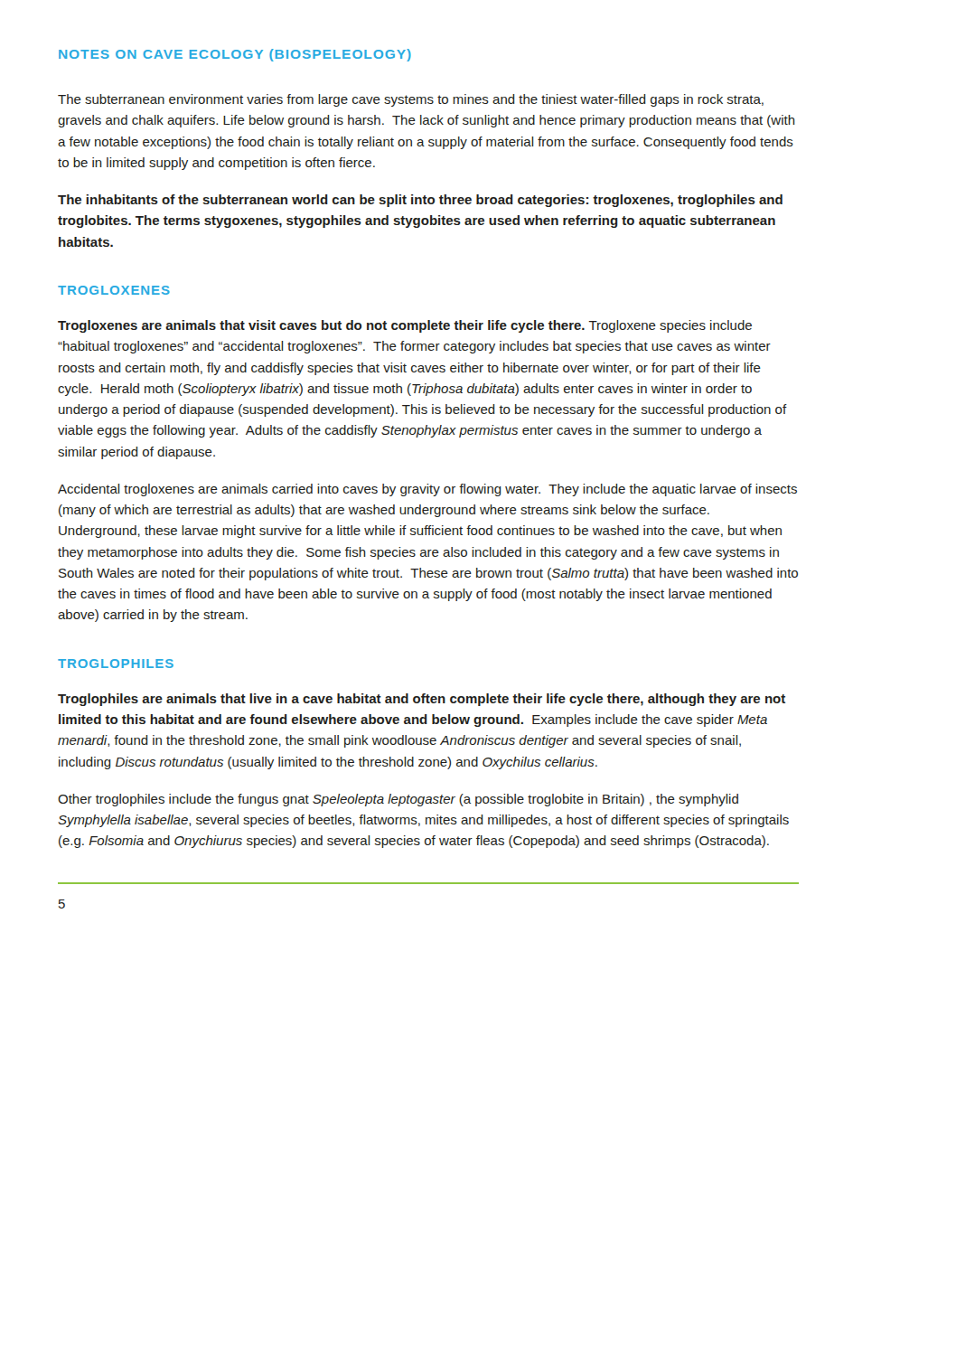Notes on Cave Ecology (Biospeleology)
The subterranean environment varies from large cave systems to mines and the tiniest water-filled gaps in rock strata, gravels and chalk aquifers. Life below ground is harsh. The lack of sunlight and hence primary production means that (with a few notable exceptions) the food chain is totally reliant on a supply of material from the surface. Consequently food tends to be in limited supply and competition is often fierce.
The inhabitants of the subterranean world can be split into three broad categories: trogloxenes, troglophiles and troglobites. The terms stygoxenes, stygophiles and stygobites are used when referring to aquatic subterranean habitats.
Trogloxenes
Trogloxenes are animals that visit caves but do not complete their life cycle there. Trogloxene species include “habitual trogloxenes” and “accidental trogloxenes”. The former category includes bat species that use caves as winter roosts and certain moth, fly and caddisfly species that visit caves either to hibernate over winter, or for part of their life cycle. Herald moth (Scoliopteryx libatrix) and tissue moth (Triphosa dubitata) adults enter caves in winter in order to undergo a period of diapause (suspended development). This is believed to be necessary for the successful production of viable eggs the following year. Adults of the caddisfly Stenophylax permistus enter caves in the summer to undergo a similar period of diapause.
Accidental trogloxenes are animals carried into caves by gravity or flowing water. They include the aquatic larvae of insects (many of which are terrestrial as adults) that are washed underground where streams sink below the surface. Underground, these larvae might survive for a little while if sufficient food continues to be washed into the cave, but when they metamorphose into adults they die. Some fish species are also included in this category and a few cave systems in South Wales are noted for their populations of white trout. These are brown trout (Salmo trutta) that have been washed into the caves in times of flood and have been able to survive on a supply of food (most notably the insect larvae mentioned above) carried in by the stream.
Troglophiles
Troglophiles are animals that live in a cave habitat and often complete their life cycle there, although they are not limited to this habitat and are found elsewhere above and below ground. Examples include the cave spider Meta menardi, found in the threshold zone, the small pink woodlouse Androniscus dentiger and several species of snail, including Discus rotundatus (usually limited to the threshold zone) and Oxychilus cellarius.
Other troglophiles include the fungus gnat Speleolepta leptogaster (a possible troglobite in Britain) , the symphylid Symphylella isabellae, several species of beetles, flatworms, mites and millipedes, a host of different species of springtails (e.g. Folsomia and Onychiurus species) and several species of water fleas (Copepoda) and seed shrimps (Ostracoda).
5